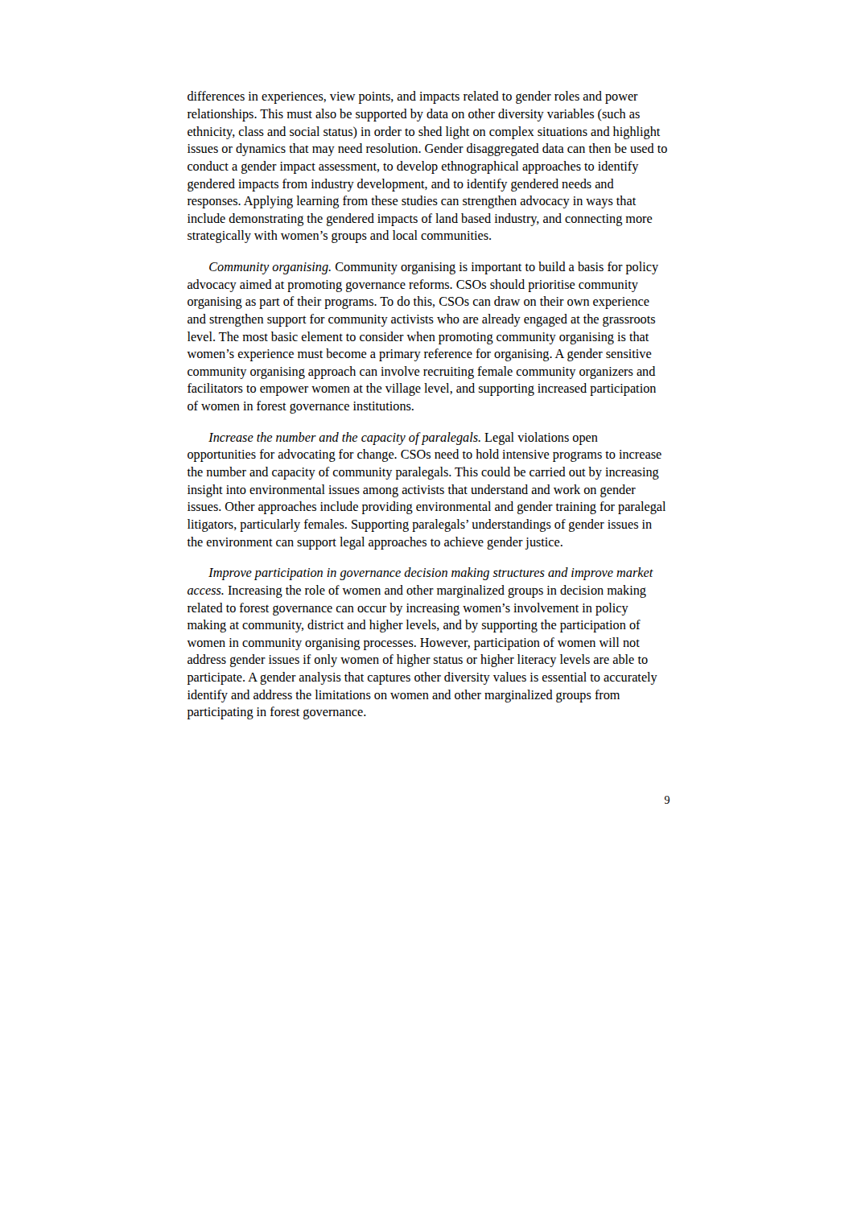differences in experiences, view points, and impacts related to gender roles and power relationships. This must also be supported by data on other diversity variables (such as ethnicity, class and social status) in order to shed light on complex situations and highlight issues or dynamics that may need resolution. Gender disaggregated data can then be used to conduct a gender impact assessment, to develop ethnographical approaches to identify gendered impacts from industry development, and to identify gendered needs and responses. Applying learning from these studies can strengthen advocacy in ways that include demonstrating the gendered impacts of land based industry, and connecting more strategically with women’s groups and local communities.
Community organising. Community organising is important to build a basis for policy advocacy aimed at promoting governance reforms. CSOs should prioritise community organising as part of their programs. To do this, CSOs can draw on their own experience and strengthen support for community activists who are already engaged at the grassroots level. The most basic element to consider when promoting community organising is that women’s experience must become a primary reference for organising. A gender sensitive community organising approach can involve recruiting female community organizers and facilitators to empower women at the village level, and supporting increased participation of women in forest governance institutions.
Increase the number and the capacity of paralegals. Legal violations open opportunities for advocating for change. CSOs need to hold intensive programs to increase the number and capacity of community paralegals. This could be carried out by increasing insight into environmental issues among activists that understand and work on gender issues. Other approaches include providing environmental and gender training for paralegal litigators, particularly females. Supporting paralegals’ understandings of gender issues in the environment can support legal approaches to achieve gender justice.
Improve participation in governance decision making structures and improve market access. Increasing the role of women and other marginalized groups in decision making related to forest governance can occur by increasing women’s involvement in policy making at community, district and higher levels, and by supporting the participation of women in community organising processes. However, participation of women will not address gender issues if only women of higher status or higher literacy levels are able to participate. A gender analysis that captures other diversity values is essential to accurately identify and address the limitations on women and other marginalized groups from participating in forest governance.
9